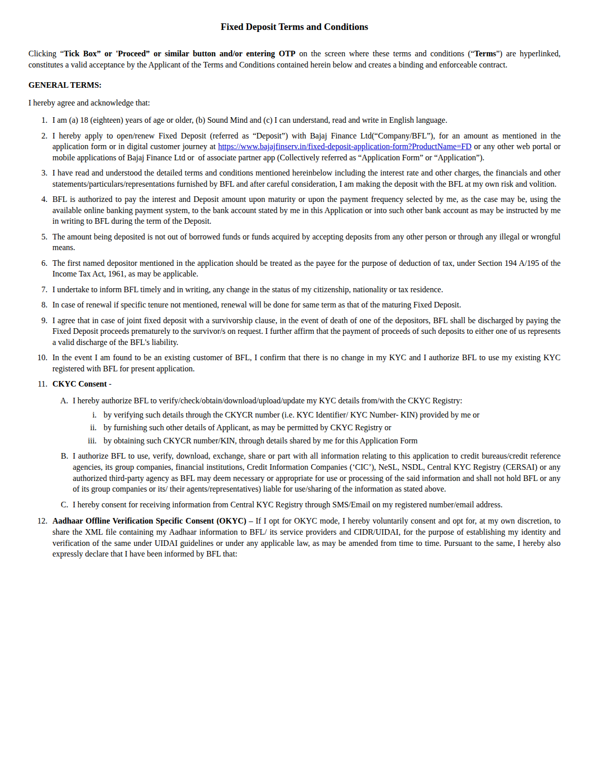Fixed Deposit Terms and Conditions
Clicking “Tick Box” or 'Proceed” or similar button and/or entering OTP on the screen where these terms and conditions (“Terms”) are hyperlinked, constitutes a valid acceptance by the Applicant of the Terms and Conditions contained herein below and creates a binding and enforceable contract.
GENERAL TERMS:
I hereby agree and acknowledge that:
I am (a) 18 (eighteen) years of age or older, (b) Sound Mind and (c) I can understand, read and write in English language.
I hereby apply to open/renew Fixed Deposit (referred as “Deposit”) with Bajaj Finance Ltd(“Company/BFL”), for an amount as mentioned in the application form or in digital customer journey at https://www.bajajfinserv.in/fixed-deposit-application-form?ProductName=FD or any other web portal or mobile applications of Bajaj Finance Ltd or of associate partner app (Collectively referred as “Application Form” or “Application”).
I have read and understood the detailed terms and conditions mentioned hereinbelow including the interest rate and other charges, the financials and other statements/particulars/representations furnished by BFL and after careful consideration, I am making the deposit with the BFL at my own risk and volition.
BFL is authorized to pay the interest and Deposit amount upon maturity or upon the payment frequency selected by me, as the case may be, using the available online banking payment system, to the bank account stated by me in this Application or into such other bank account as may be instructed by me in writing to BFL during the term of the Deposit.
The amount being deposited is not out of borrowed funds or funds acquired by accepting deposits from any other person or through any illegal or wrongful means.
The first named depositor mentioned in the application should be treated as the payee for the purpose of deduction of tax, under Section 194 A/195 of the Income Tax Act, 1961, as may be applicable.
I undertake to inform BFL timely and in writing, any change in the status of my citizenship, nationality or tax residence.
In case of renewal if specific tenure not mentioned, renewal will be done for same term as that of the maturing Fixed Deposit.
I agree that in case of joint fixed deposit with a survivorship clause, in the event of death of one of the depositors, BFL shall be discharged by paying the Fixed Deposit proceeds prematurely to the survivor/s on request. I further affirm that the payment of proceeds of such deposits to either one of us represents a valid discharge of the BFL's liability.
In the event I am found to be an existing customer of BFL, I confirm that there is no change in my KYC and I authorize BFL to use my existing KYC registered with BFL for present application.
CKYC Consent -
I hereby authorize BFL to verify/check/obtain/download/upload/update my KYC details from/with the CKYC Registry:
by verifying such details through the CKYCR number (i.e. KYC Identifier/ KYC Number- KIN) provided by me or
by furnishing such other details of Applicant, as may be permitted by CKYC Registry or
by obtaining such CKYCR number/KIN, through details shared by me for this Application Form
I authorize BFL to use, verify, download, exchange, share or part with all information relating to this application to credit bureaus/credit reference agencies, its group companies, financial institutions, Credit Information Companies (‘CIC’), NeSL, NSDL, Central KYC Registry (CERSAI) or any authorized third-party agency as BFL may deem necessary or appropriate for use or processing of the said information and shall not hold BFL or any of its group companies or its/ their agents/representatives) liable for use/sharing of the information as stated above.
I hereby consent for receiving information from Central KYC Registry through SMS/Email on my registered number/email address.
Aadhaar Offline Verification Specific Consent (OKYC) – If I opt for OKYC mode, I hereby voluntarily consent and opt for, at my own discretion, to share the XML file containing my Aadhaar information to BFL/ its service providers and CIDR/UIDAI, for the purpose of establishing my identity and verification of the same under UIDAI guidelines or under any applicable law, as may be amended from time to time. Pursuant to the same, I hereby also expressly declare that I have been informed by BFL that: